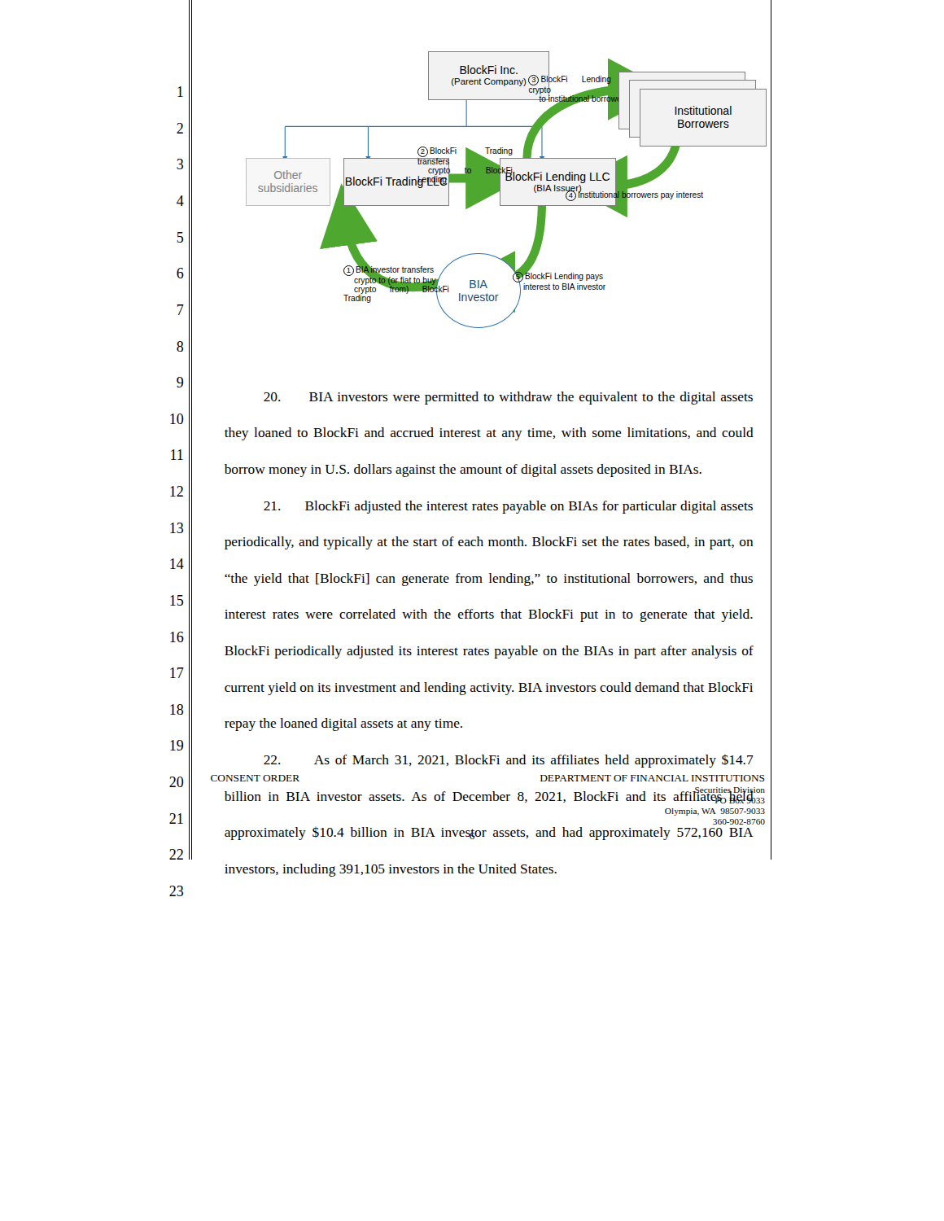1
2
3
4
5
6
7
8
9
10
11
12
13
14
15
16
17
18
19
20
21
22
23
BlockFi Inc.
(Parent Company)
Institutional
Borrowers
Other
subsidiaries
BlockFi Trading LLC
BlockFi Lending LLC
(BIA Issuer)
BIA
Investor
3 BlockFi Lending lends crypto
to institutional borrowers
2 BlockFi Trading transfers
crypto to BlockFi Lending
4 Institutional borrowers pay interest
1 BIA investor transfers
crypto to (or fiat to buy
crypto from) BlockFi Trading
5 BlockFi Lending pays
interest to BIA investor
20. BIA investors were permitted to withdraw the equivalent to the digital assets they loaned to BlockFi and accrued interest at any time, with some limitations, and could borrow money in U.S. dollars against the amount of digital assets deposited in BIAs.
21. BlockFi adjusted the interest rates payable on BIAs for particular digital assets periodically, and typically at the start of each month. BlockFi set the rates based, in part, on “the yield that [BlockFi] can generate from lending,” to institutional borrowers, and thus interest rates were correlated with the efforts that BlockFi put in to generate that yield. BlockFi periodically adjusted its interest rates payable on the BIAs in part after analysis of current yield on its investment and lending activity. BIA investors could demand that BlockFi repay the loaned digital assets at any time.
22. As of March 31, 2021, BlockFi and its affiliates held approximately $14.7 billion in BIA investor assets. As of December 8, 2021, BlockFi and its affiliates held approximately $10.4 billion in BIA investor assets, and had approximately 572,160 BIA investors, including 391,105 investors in the United States.
CONSENT ORDER
DEPARTMENT OF FINANCIAL INSTITUTIONS
Securities Division
PO Box 9033
Olympia, WA 98507-9033
360-902-8760
6